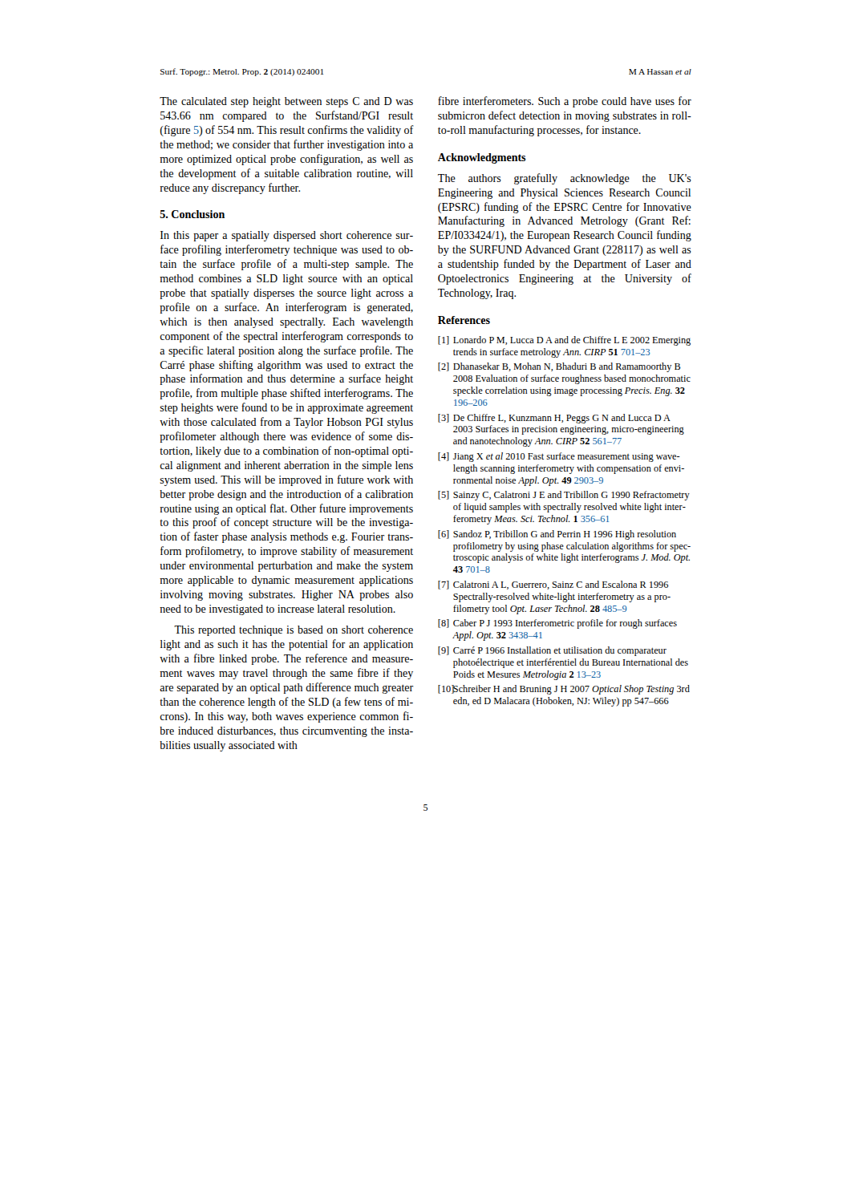Surf. Topogr.: Metrol. Prop. 2 (2014) 024001
M A Hassan et al
The calculated step height between steps C and D was 543.66 nm compared to the Surfstand/PGI result (figure 5) of 554 nm. This result confirms the validity of the method; we consider that further investigation into a more optimized optical probe configuration, as well as the development of a suitable calibration routine, will reduce any discrepancy further.
5. Conclusion
In this paper a spatially dispersed short coherence surface profiling interferometry technique was used to obtain the surface profile of a multi-step sample. The method combines a SLD light source with an optical probe that spatially disperses the source light across a profile on a surface. An interferogram is generated, which is then analysed spectrally. Each wavelength component of the spectral interferogram corresponds to a specific lateral position along the surface profile. The Carré phase shifting algorithm was used to extract the phase information and thus determine a surface height profile, from multiple phase shifted interferograms. The step heights were found to be in approximate agreement with those calculated from a Taylor Hobson PGI stylus profilometer although there was evidence of some distortion, likely due to a combination of non-optimal optical alignment and inherent aberration in the simple lens system used. This will be improved in future work with better probe design and the introduction of a calibration routine using an optical flat. Other future improvements to this proof of concept structure will be the investigation of faster phase analysis methods e.g. Fourier transform profilometry, to improve stability of measurement under environmental perturbation and make the system more applicable to dynamic measurement applications involving moving substrates. Higher NA probes also need to be investigated to increase lateral resolution.
This reported technique is based on short coherence light and as such it has the potential for an application with a fibre linked probe. The reference and measurement waves may travel through the same fibre if they are separated by an optical path difference much greater than the coherence length of the SLD (a few tens of microns). In this way, both waves experience common fibre induced disturbances, thus circumventing the instabilities usually associated with
fibre interferometers. Such a probe could have uses for submicron defect detection in moving substrates in roll-to-roll manufacturing processes, for instance.
Acknowledgments
The authors gratefully acknowledge the UK's Engineering and Physical Sciences Research Council (EPSRC) funding of the EPSRC Centre for Innovative Manufacturing in Advanced Metrology (Grant Ref: EP/I033424/1), the European Research Council funding by the SURFUND Advanced Grant (228117) as well as a studentship funded by the Department of Laser and Optoelectronics Engineering at the University of Technology, Iraq.
References
[1] Lonardo P M, Lucca D A and de Chiffre L E 2002 Emerging trends in surface metrology Ann. CIRP 51 701–23
[2] Dhanasekar B, Mohan N, Bhaduri B and Ramamoorthy B 2008 Evaluation of surface roughness based monochromatic speckle correlation using image processing Precis. Eng. 32 196–206
[3] De Chiffre L, Kunzmann H, Peggs G N and Lucca D A 2003 Surfaces in precision engineering, micro-engineering and nanotechnology Ann. CIRP 52 561–77
[4] Jiang X et al 2010 Fast surface measurement using wavelength scanning interferometry with compensation of environmental noise Appl. Opt. 49 2903–9
[5] Sainzy C, Calatroni J E and Tribillon G 1990 Refractometry of liquid samples with spectrally resolved white light interferometry Meas. Sci. Technol. 1 356–61
[6] Sandoz P, Tribillon G and Perrin H 1996 High resolution profilometry by using phase calculation algorithms for spectroscopic analysis of white light interferograms J. Mod. Opt. 43 701–8
[7] Calatroni A L, Guerrero, Sainz C and Escalona R 1996 Spectrally-resolved white-light interferometry as a profilometry tool Opt. Laser Technol. 28 485–9
[8] Caber P J 1993 Interferometric profile for rough surfaces Appl. Opt. 32 3438–41
[9] Carré P 1966 Installation et utilisation du comparateur photoélectrique et interférentiel du Bureau International des Poids et Mesures Metrologia 2 13–23
[10] Schreiber H and Bruning J H 2007 Optical Shop Testing 3rd edn, ed D Malacara (Hoboken, NJ: Wiley) pp 547–666
5